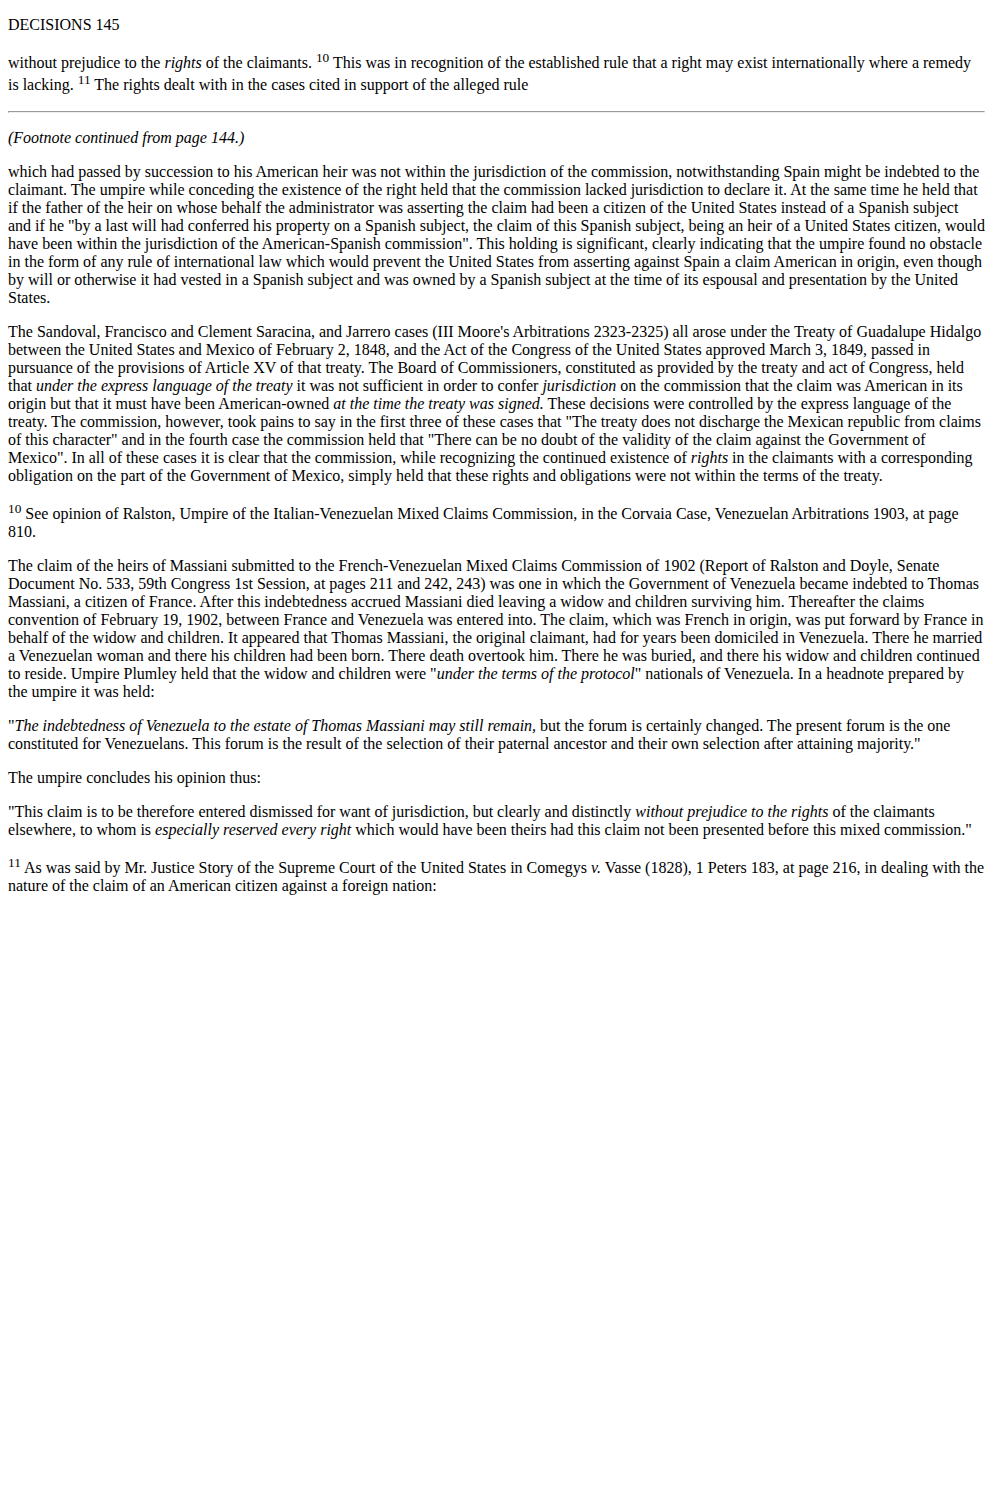DECISIONS 145
without prejudice to the rights of the claimants. 10 This was in recognition of the established rule that a right may exist internationally where a remedy is lacking. 11 The rights dealt with in the cases cited in support of the alleged rule
(Footnote continued from page 144.)
which had passed by succession to his American heir was not within the jurisdiction of the commission, notwithstanding Spain might be indebted to the claimant. The umpire while conceding the existence of the right held that the commission lacked jurisdiction to declare it. At the same time he held that if the father of the heir on whose behalf the administrator was asserting the claim had been a citizen of the United States instead of a Spanish subject and if he "by a last will had conferred his property on a Spanish subject, the claim of this Spanish subject, being an heir of a United States citizen, would have been within the jurisdiction of the American-Spanish commission". This holding is significant, clearly indicating that the umpire found no obstacle in the form of any rule of international law which would prevent the United States from asserting against Spain a claim American in origin, even though by will or otherwise it had vested in a Spanish subject and was owned by a Spanish subject at the time of its espousal and presentation by the United States.
The Sandoval, Francisco and Clement Saracina, and Jarrero cases (III Moore's Arbitrations 2323-2325) all arose under the Treaty of Guadalupe Hidalgo between the United States and Mexico of February 2, 1848, and the Act of the Congress of the United States approved March 3, 1849, passed in pursuance of the provisions of Article XV of that treaty. The Board of Commissioners, constituted as provided by the treaty and act of Congress, held that under the express language of the treaty it was not sufficient in order to confer jurisdiction on the commission that the claim was American in its origin but that it must have been American-owned at the time the treaty was signed. These decisions were controlled by the express language of the treaty. The commission, however, took pains to say in the first three of these cases that "The treaty does not discharge the Mexican republic from claims of this character" and in the fourth case the commission held that "There can be no doubt of the validity of the claim against the Government of Mexico". In all of these cases it is clear that the commission, while recognizing the continued existence of rights in the claimants with a corresponding obligation on the part of the Government of Mexico, simply held that these rights and obligations were not within the terms of the treaty.
10 See opinion of Ralston, Umpire of the Italian-Venezuelan Mixed Claims Commission, in the Corvaia Case, Venezuelan Arbitrations 1903, at page 810.
The claim of the heirs of Massiani submitted to the French-Venezuelan Mixed Claims Commission of 1902 (Report of Ralston and Doyle, Senate Document No. 533, 59th Congress 1st Session, at pages 211 and 242, 243) was one in which the Government of Venezuela became indebted to Thomas Massiani, a citizen of France. After this indebtedness accrued Massiani died leaving a widow and children surviving him. Thereafter the claims convention of February 19, 1902, between France and Venezuela was entered into. The claim, which was French in origin, was put forward by France in behalf of the widow and children. It appeared that Thomas Massiani, the original claimant, had for years been domiciled in Venezuela. There he married a Venezuelan woman and there his children had been born. There death overtook him. There he was buried, and there his widow and children continued to reside. Umpire Plumley held that the widow and children were "under the terms of the protocol" nationals of Venezuela. In a headnote prepared by the umpire it was held:
"The indebtedness of Venezuela to the estate of Thomas Massiani may still remain, but the forum is certainly changed. The present forum is the one constituted for Venezuelans. This forum is the result of the selection of their paternal ancestor and their own selection after attaining majority."
The umpire concludes his opinion thus:
"This claim is to be therefore entered dismissed for want of jurisdiction, but clearly and distinctly without prejudice to the rights of the claimants elsewhere, to whom is especially reserved every right which would have been theirs had this claim not been presented before this mixed commission."
11 As was said by Mr. Justice Story of the Supreme Court of the United States in Comegys v. Vasse (1828), 1 Peters 183, at page 216, in dealing with the nature of the claim of an American citizen against a foreign nation: